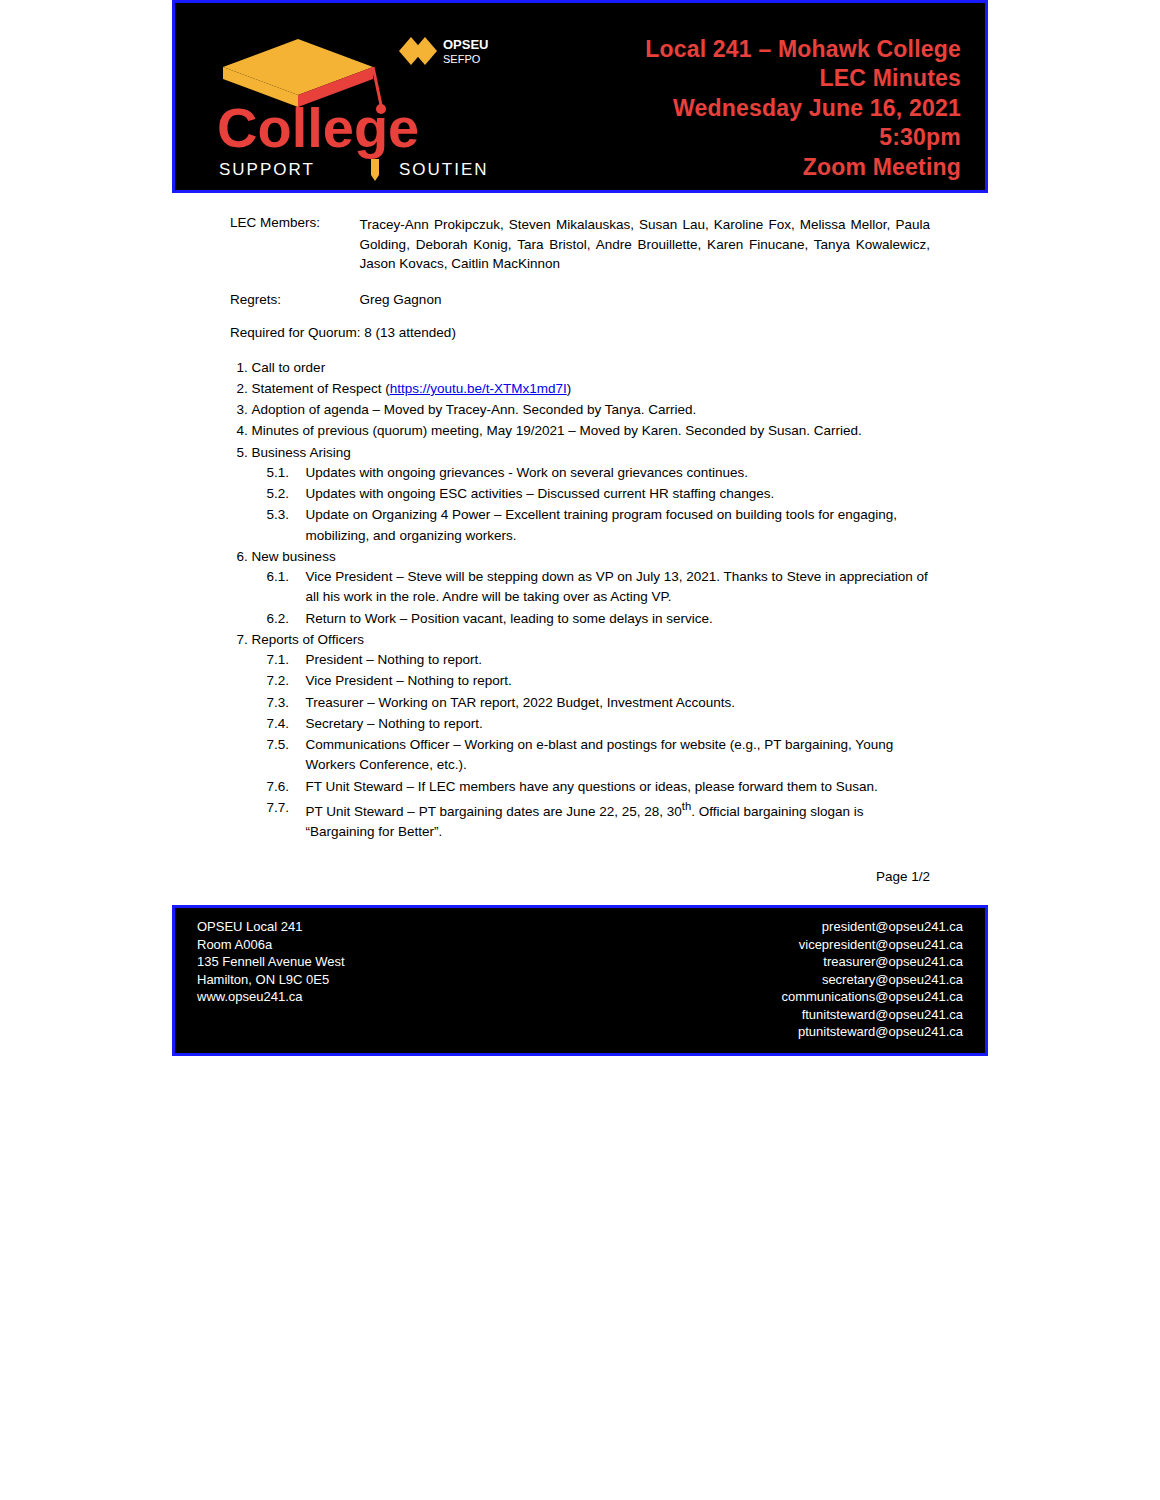OPSEU SEFPO College SUPPORT SOUTIEN
Local 241 – Mohawk College
LEC Minutes
Wednesday June 16, 2021
5:30pm
Zoom Meeting
LEC Members:
Tracey-Ann Prokipczuk, Steven Mikalauskas, Susan Lau, Karoline Fox, Melissa Mellor, Paula Golding, Deborah Konig, Tara Bristol, Andre Brouillette, Karen Finucane, Tanya Kowalewicz, Jason Kovacs, Caitlin MacKinnon
Regrets:
Greg Gagnon
Required for Quorum: 8 (13 attended)
Call to order
Statement of Respect (https://youtu.be/t-XTMx1md7I)
Adoption of agenda – Moved by Tracey-Ann. Seconded by Tanya. Carried.
Minutes of previous (quorum) meeting, May 19/2021 – Moved by Karen. Seconded by Susan. Carried.
Business Arising
5.1. Updates with ongoing grievances - Work on several grievances continues.
5.2. Updates with ongoing ESC activities – Discussed current HR staffing changes.
5.3. Update on Organizing 4 Power – Excellent training program focused on building tools for engaging, mobilizing, and organizing workers.
New business
6.1. Vice President – Steve will be stepping down as VP on July 13, 2021. Thanks to Steve in appreciation of all his work in the role. Andre will be taking over as Acting VP.
6.2. Return to Work – Position vacant, leading to some delays in service.
Reports of Officers
7.1. President – Nothing to report.
7.2. Vice President – Nothing to report.
7.3. Treasurer – Working on TAR report, 2022 Budget, Investment Accounts.
7.4. Secretary – Nothing to report.
7.5. Communications Officer – Working on e-blast and postings for website (e.g., PT bargaining, Young Workers Conference, etc.).
7.6. FT Unit Steward – If LEC members have any questions or ideas, please forward them to Susan.
7.7. PT Unit Steward – PT bargaining dates are June 22, 25, 28, 30th. Official bargaining slogan is “Bargaining for Better”.
Page 1/2
OPSEU Local 241
Room A006a
135 Fennell Avenue West
Hamilton, ON L9C 0E5
www.opseu241.ca
president@opseu241.ca
vicepresident@opseu241.ca
treasurer@opseu241.ca
secretary@opseu241.ca
communications@opseu241.ca
ftunitsteward@opseu241.ca
ptunitsteward@opseu241.ca